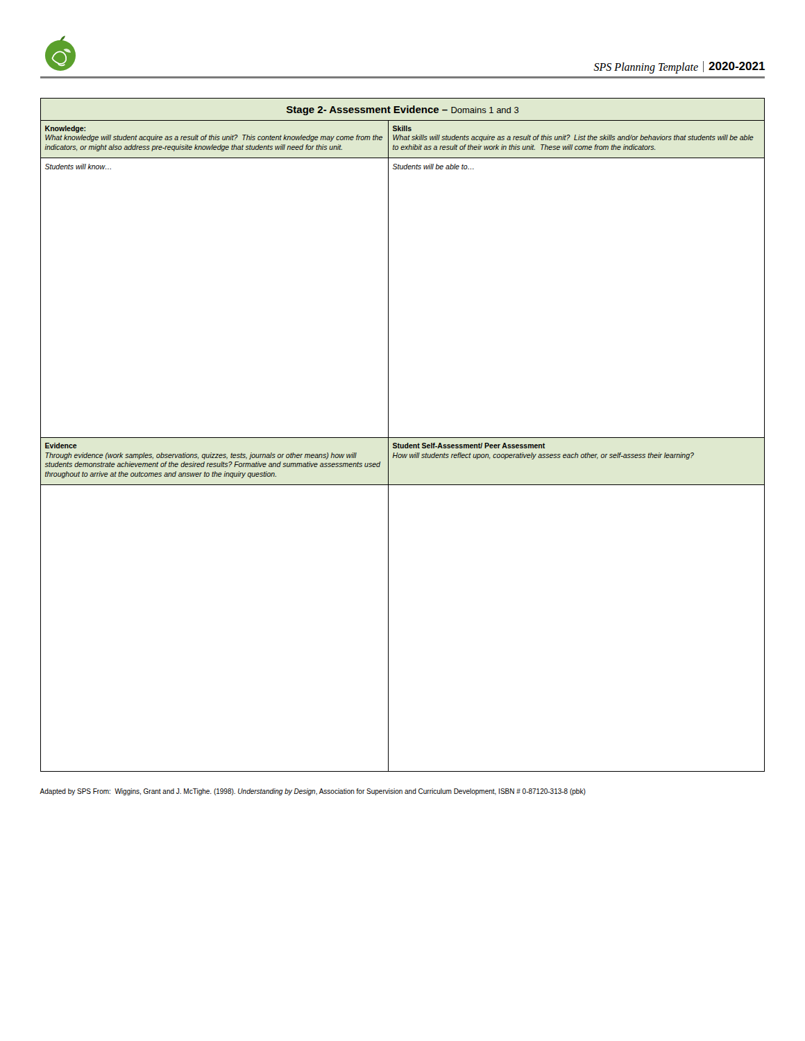SPS Planning Template 2020-2021
Stage 2- Assessment Evidence – Domains 1 and 3
| Knowledge: What knowledge will student acquire as a result of this unit? This content knowledge may come from the indicators, or might also address pre-requisite knowledge that students will need for this unit. | Skills What skills will students acquire as a result of this unit? List the skills and/or behaviors that students will be able to exhibit as a result of their work in this unit. These will come from the indicators. |
| --- | --- |
| Students will know… | Students will be able to… |
| Evidence Through evidence (work samples, observations, quizzes, tests, journals or other means) how will students demonstrate achievement of the desired results? Formative and summative assessments used throughout to arrive at the outcomes and answer to the inquiry question. | Student Self-Assessment/ Peer Assessment How will students reflect upon, cooperatively assess each other, or self-assess their learning? |
Adapted by SPS From: Wiggins, Grant and J. McTighe. (1998). Understanding by Design, Association for Supervision and Curriculum Development, ISBN # 0-87120-313-8 (pbk)